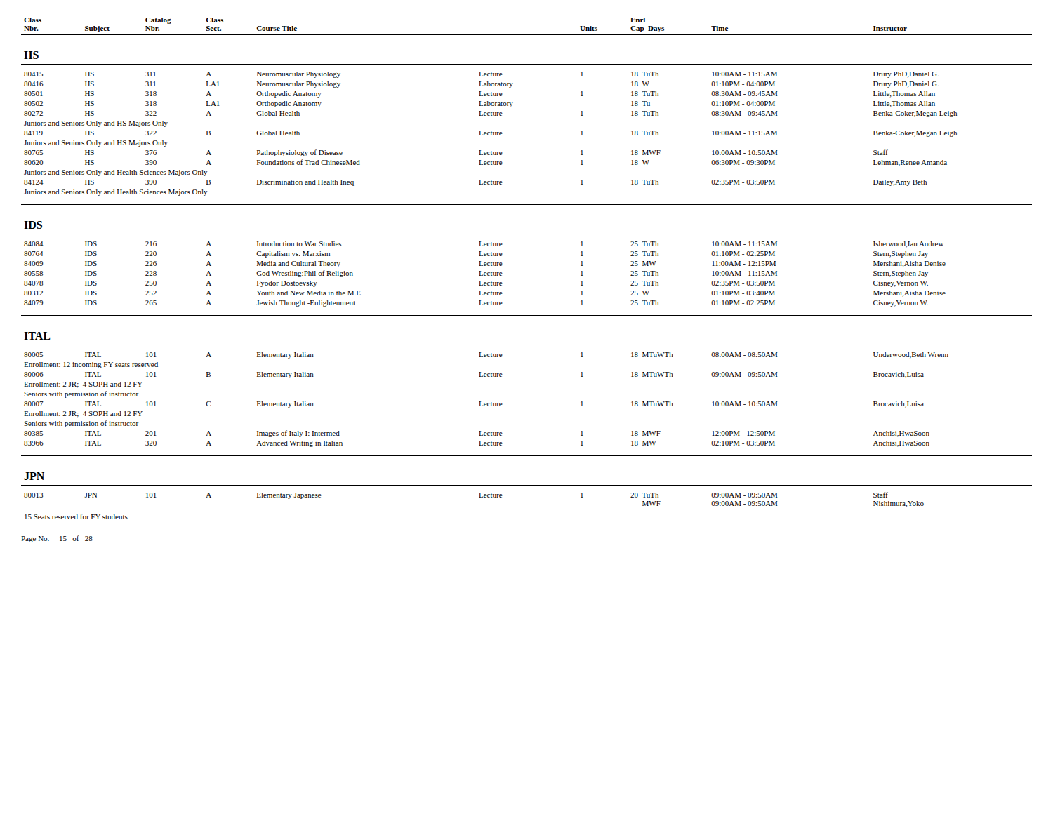| Class Nbr. | Subject | Catalog Nbr. | Class Sect. | Course Title | | Units | Enrl Cap Days | Time | Instructor |
| --- | --- | --- | --- | --- | --- | --- | --- | --- | --- |
| HS |
| 80415 | HS | 311 | A | Neuromuscular Physiology | Lecture | 1 | 18 TuTh | 10:00AM - 11:15AM | Drury PhD,Daniel G. |
| 80416 | HS | 311 | LA1 | Neuromuscular Physiology | Laboratory | | 18 W | 01:10PM - 04:00PM | Drury PhD,Daniel G. |
| 80501 | HS | 318 | A | Orthopedic Anatomy | Lecture | 1 | 18 TuTh | 08:30AM - 09:45AM | Little,Thomas Allan |
| 80502 | HS | 318 | LA1 | Orthopedic Anatomy | Laboratory | | 18 Tu | 01:10PM - 04:00PM | Little,Thomas Allan |
| 80272 | HS | 322 | A | Global Health | Lecture | 1 | 18 TuTh | 08:30AM - 09:45AM | Benka-Coker,Megan Leigh |
| Juniors and Seniors Only and HS Majors Only |
| 84119 | HS | 322 | B | Global Health | Lecture | 1 | 18 TuTh | 10:00AM - 11:15AM | Benka-Coker,Megan Leigh |
| Juniors and Seniors Only and HS Majors Only |
| 80765 | HS | 376 | A | Pathophysiology of Disease | Lecture | 1 | 18 MWF | 10:00AM - 10:50AM | Staff |
| 80620 | HS | 390 | A | Foundations of Trad ChineseMed | Lecture | 1 | 18 W | 06:30PM - 09:30PM | Lehman,Renee Amanda |
| Juniors and Seniors Only and Health Sciences Majors Only |
| 84124 | HS | 390 | B | Discrimination and Health Ineq | Lecture | 1 | 18 TuTh | 02:35PM - 03:50PM | Dailey,Amy Beth |
| Juniors and Seniors Only and Health Sciences Majors Only |
| IDS |
| 84084 | IDS | 216 | A | Introduction to War Studies | Lecture | 1 | 25 TuTh | 10:00AM - 11:15AM | Isherwood,Ian Andrew |
| 80764 | IDS | 220 | A | Capitalism vs. Marxism | Lecture | 1 | 25 TuTh | 01:10PM - 02:25PM | Stern,Stephen Jay |
| 84069 | IDS | 226 | A | Media and Cultural Theory | Lecture | 1 | 25 MW | 11:00AM - 12:15PM | Mershani,Aisha Denise |
| 80558 | IDS | 228 | A | God Wrestling:Phil of Religion | Lecture | 1 | 25 TuTh | 10:00AM - 11:15AM | Stern,Stephen Jay |
| 84078 | IDS | 250 | A | Fyodor Dostoevsky | Lecture | 1 | 25 TuTh | 02:35PM - 03:50PM | Cisney,Vernon W. |
| 80312 | IDS | 252 | A | Youth and New Media in the M.E | Lecture | 1 | 25 W | 01:10PM - 03:40PM | Mershani,Aisha Denise |
| 84079 | IDS | 265 | A | Jewish Thought -Enlightenment | Lecture | 1 | 25 TuTh | 01:10PM - 02:25PM | Cisney,Vernon W. |
| ITAL |
| 80005 | ITAL | 101 | A | Elementary Italian | Lecture | 1 | 18 MTuWTh | 08:00AM - 08:50AM | Underwood,Beth Wrenn |
| Enrollment: 12 incoming FY seats reserved |
| 80006 | ITAL | 101 | B | Elementary Italian | Lecture | 1 | 18 MTuWTh | 09:00AM - 09:50AM | Brocavich,Luisa |
| Enrollment: 2 JR; 4 SOPH and 12 FY |
| Seniors with permission of instructor |
| 80007 | ITAL | 101 | C | Elementary Italian | Lecture | 1 | 18 MTuWTh | 10:00AM - 10:50AM | Brocavich,Luisa |
| Enrollment: 2 JR; 4 SOPH and 12 FY |
| Seniors with permission of instructor |
| 80385 | ITAL | 201 | A | Images of Italy I: Intermed | Lecture | 1 | 18 MWF | 12:00PM - 12:50PM | Anchisi,HwaSoon |
| 83966 | ITAL | 320 | A | Advanced Writing in Italian | Lecture | 1 | 18 MW | 02:10PM - 03:50PM | Anchisi,HwaSoon |
| JPN |
| 80013 | JPN | 101 | A | Elementary Japanese | Lecture | 1 | 20 TuTh MWF | 09:00AM - 09:50AM 09:00AM - 09:50AM | Staff Nishimura,Yoko |
| 15 Seats reserved for FY students |
Page No. 15 of 28